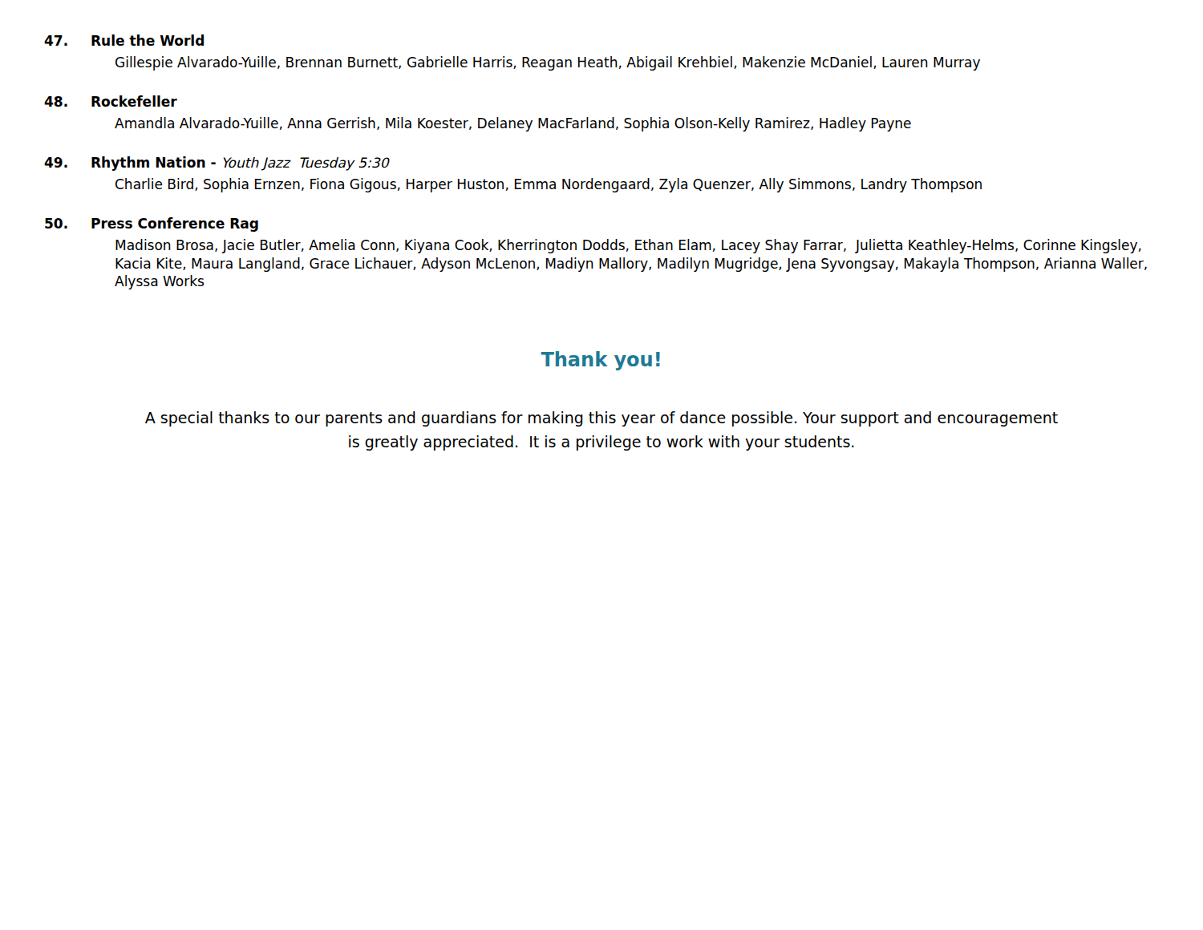47. Rule the World
Gillespie Alvarado-Yuille, Brennan Burnett, Gabrielle Harris, Reagan Heath, Abigail Krehbiel, Makenzie McDaniel, Lauren Murray
48. Rockefeller
Amandla Alvarado-Yuille, Anna Gerrish, Mila Koester, Delaney MacFarland, Sophia Olson-Kelly Ramirez, Hadley Payne
49. Rhythm Nation - Youth Jazz Tuesday 5:30
Charlie Bird, Sophia Ernzen, Fiona Gigous, Harper Huston, Emma Nordengaard, Zyla Quenzer, Ally Simmons, Landry Thompson
50. Press Conference Rag
Madison Brosa, Jacie Butler, Amelia Conn, Kiyana Cook, Kherrington Dodds, Ethan Elam, Lacey Shay Farrar, Julietta Keathley-Helms, Corinne Kingsley, Kacia Kite, Maura Langland, Grace Lichauer, Adyson McLenon, Madiyn Mallory, Madilyn Mugridge, Jena Syvongsay, Makayla Thompson, Arianna Waller, Alyssa Works
Thank you!
A special thanks to our parents and guardians for making this year of dance possible. Your support and encouragement is greatly appreciated. It is a privilege to work with your students.